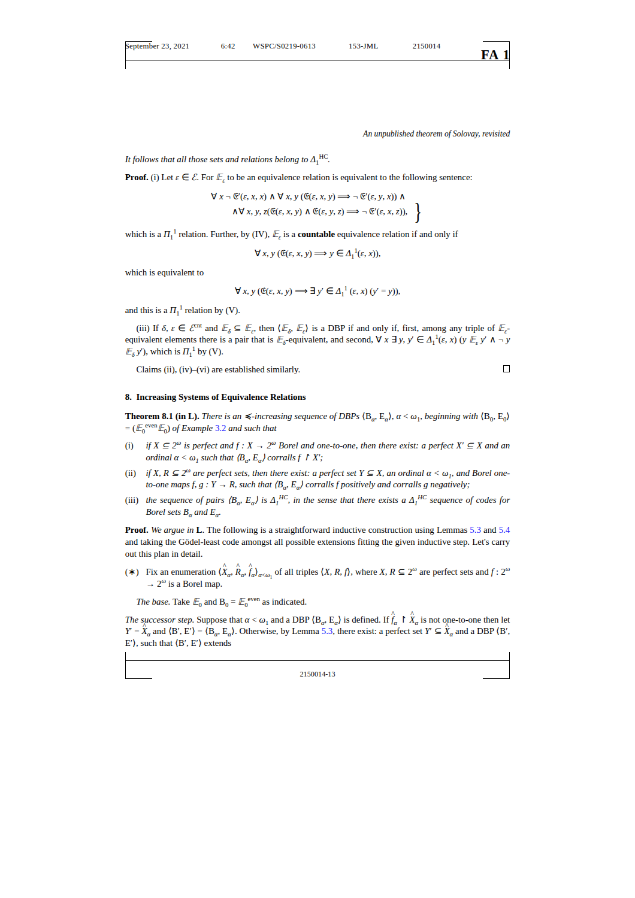FA 1
September 23, 20216:42 WSPC/S0219-0613153-JML 2150014
An unpublished theorem of Solovay, revisited
It follows that all those sets and relations belong to Δ1HC.
Proof. (i) Let ε ∈ ℰ. For 𝔼ε to be an equivalence relation is equivalent to the following sentence:
∀ x ¬ 𝔈′(ε, x, x) ∧ ∀ x, y (𝔈(ε, x, y) ⟹ ¬ 𝔈′(ε, y, x)) ∧
∧∀ x, y, z(𝔈(ε, x, y) ∧ 𝔈(ε, y, z) ⟹ ¬ 𝔈′(ε, x, z)),
}
which is a Π11 relation. Further, by (IV), 𝔼ε is a countable equivalence relation if and only if
∀ x, y (𝔈(ε, x, y) ⟹ y ∈ Δ11(ε, x)),
which is equivalent to
∀ x, y (𝔈(ε, x, y) ⟹ ∃ y′ ∈ Δ11 (ε, x) (y′ = y)),
and this is a Π11 relation by (V).
(iii) If δ, ε ∈ ℰcnt and 𝔼δ ⊆ 𝔼ε, then ⟨𝔼δ, 𝔼ε⟩ is a DBP if and only if, first, among any triple of 𝔼ε-equivalent elements there is a pair that is 𝔼δ-equivalent, and second, ∀ x ∃ y, y′ ∈ Δ11(ε, x) (y 𝔼ε y′ ∧ ¬ y 𝔼δ y′), which is Π11 by (V).
Claims (ii), (iv)–(vi) are established similarly.
8. Increasing Systems of Equivalence Relations
Theorem 8.1 (in L). There is an ≼-increasing sequence of DBPs ⟨Bα, Eα⟩, α < ω1, beginning with ⟨B0, E0⟩ = (𝔼0even𝔼0) of Example 3.2 and such that
(i) if X ⊆ 2ω is perfect and f : X → 2ω Borel and one-to-one, then there exist: a perfect X′ ⊆ X and an ordinal α < ω1 such that ⟨Bα, Eα⟩ corralls f ↾ X′;
(ii) if X, R ⊆ 2ω are perfect sets, then there exist: a perfect set Y ⊆ X, an ordinal α < ω1, and Borel one-to-one maps f, g : Y → R, such that ⟨Bα, Eα⟩ corralls f positively and corralls g negatively;
(iii) the sequence of pairs ⟨Bα, Eα⟩ is Δ1HC, in the sense that there exists a Δ1HC sequence of codes for Borel sets Bα and Eα.
Proof. We argue in L. The following is a straightforward inductive construction using Lemmas 5.3 and 5.4 and taking the Gödel-least code amongst all possible extensions fitting the given inductive step. Let's carry out this plan in detail.
(∗) Fix an enumeration ⟨^Xα, ^Rα, ^fα⟩α<ω1 of all triples ⟨X, R, f⟩, where X, R ⊆ 2ω are perfect sets and f : 2ω → 2ω is a Borel map.
The base. Take 𝔼0 and B0 = 𝔼0even as indicated.
The successor step. Suppose that α < ω1 and a DBP ⟨Bα, Eα⟩ is defined. If ^fα ↾ ^Xα is not one-to-one then let Y′ = ^Xα and ⟨B′, E′⟩ = ⟨Bα, Eα⟩. Otherwise, by Lemma 5.3, there exist: a perfect set Y′ ⊆ ^Xα and a DBP ⟨B′, E′⟩, such that ⟨B′, E′⟩ extends
2150014-13